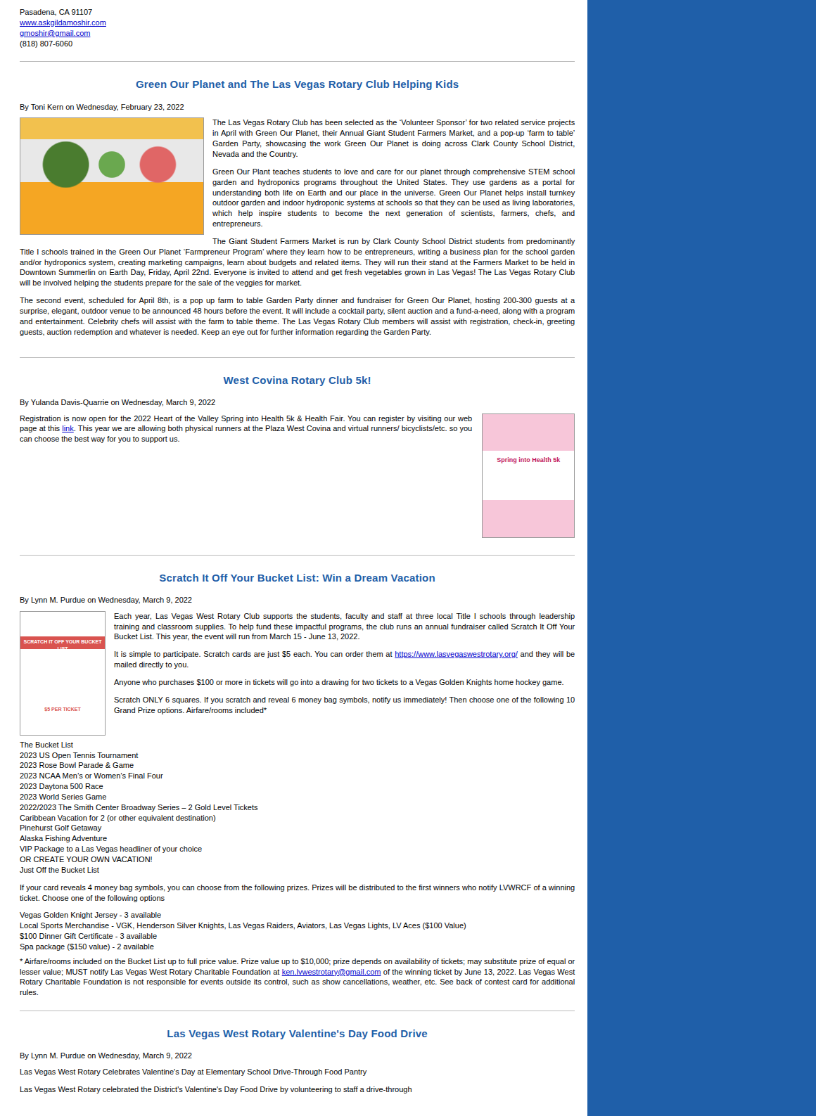Pasadena, CA 91107
www.askgildamoshir.com
gmoshir@gmail.com
(818) 807-6060
Green Our Planet and The Las Vegas Rotary Club Helping Kids
By Toni Kern on Wednesday, February 23, 2022
The Las Vegas Rotary Club has been selected as the ‘Volunteer Sponsor’ for two related service projects in April with Green Our Planet, their Annual Giant Student Farmers Market, and a pop-up ‘farm to table’ Garden Party, showcasing the work Green Our Planet is doing across Clark County School District, Nevada and the Country.
Green Our Plant teaches students to love and care for our planet through comprehensive STEM school garden and hydroponics programs throughout the United States. They use gardens as a portal for understanding both life on Earth and our place in the universe. Green Our Planet helps install turnkey outdoor garden and indoor hydroponic systems at schools so that they can be used as living laboratories, which help inspire students to become the next generation of scientists, farmers, chefs, and entrepreneurs.
The Giant Student Farmers Market is run by Clark County School District students from predominantly Title I schools trained in the Green Our Planet ‘Farmpreneur Program’ where they learn how to be entrepreneurs, writing a business plan for the school garden and/or hydroponics system, creating marketing campaigns, learn about budgets and related items. They will run their stand at the Farmers Market to be held in Downtown Summerlin on Earth Day, Friday, April 22nd. Everyone is invited to attend and get fresh vegetables grown in Las Vegas! The Las Vegas Rotary Club will be involved helping the students prepare for the sale of the veggies for market.
The second event, scheduled for April 8th, is a pop up farm to table Garden Party dinner and fundraiser for Green Our Planet, hosting 200-300 guests at a surprise, elegant, outdoor venue to be announced 48 hours before the event. It will include a cocktail party, silent auction and a fund-a-need, along with a program and entertainment. Celebrity chefs will assist with the farm to table theme. The Las Vegas Rotary Club members will assist with registration, check-in, greeting guests, auction redemption and whatever is needed. Keep an eye out for further information regarding the Garden Party.
West Covina Rotary Club 5k!
By Yulanda Davis-Quarrie on Wednesday, March 9, 2022
Registration is now open for the 2022 Heart of the Valley Spring into Health 5k & Health Fair. You can register by visiting our web page at this link. This year we are allowing both physical runners at the Plaza West Covina and virtual runners/ bicyclists/etc. so you can choose the best way for you to support us.
Scratch It Off Your Bucket List: Win a Dream Vacation
By Lynn M. Purdue on Wednesday, March 9, 2022
Each year, Las Vegas West Rotary Club supports the students, faculty and staff at three local Title I schools through leadership training and classroom supplies. To help fund these impactful programs, the club runs an annual fundraiser called Scratch It Off Your Bucket List. This year, the event will run from March 15 - June 13, 2022.
It is simple to participate. Scratch cards are just $5 each. You can order them at https://www.lasvegaswestrotary.org/ and they will be mailed directly to you.
Anyone who purchases $100 or more in tickets will go into a drawing for two tickets to a Vegas Golden Knights home hockey game.
Scratch ONLY 6 squares. If you scratch and reveal 6 money bag symbols, notify us immediately! Then choose one of the following 10 Grand Prize options. Airfare/rooms included*
The Bucket List
2023 US Open Tennis Tournament
2023 Rose Bowl Parade & Game
2023 NCAA Men’s or Women’s Final Four
2023 Daytona 500 Race
2023 World Series Game
2022/2023 The Smith Center Broadway Series – 2 Gold Level Tickets
Caribbean Vacation for 2 (or other equivalent destination)
Pinehurst Golf Getaway
Alaska Fishing Adventure
VIP Package to a Las Vegas headliner of your choice
OR CREATE YOUR OWN VACATION!
Just Off the Bucket List
If your card reveals 4 money bag symbols, you can choose from the following prizes. Prizes will be distributed to the first winners who notify LVWRCF of a winning ticket. Choose one of the following options
Vegas Golden Knight Jersey - 3 available
Local Sports Merchandise - VGK, Henderson Silver Knights, Las Vegas Raiders, Aviators, Las Vegas Lights, LV Aces ($100 Value)
$100 Dinner Gift Certificate - 3 available
Spa package ($150 value) - 2 available
* Airfare/rooms included on the Bucket List up to full price value. Prize value up to $10,000; prize depends on availability of tickets; may substitute prize of equal or lesser value; MUST notify Las Vegas West Rotary Charitable Foundation at ken.lvwestrotary@gmail.com of the winning ticket by June 13, 2022. Las Vegas West Rotary Charitable Foundation is not responsible for events outside its control, such as show cancellations, weather, etc. See back of contest card for additional rules.
Las Vegas West Rotary Valentine's Day Food Drive
By Lynn M. Purdue on Wednesday, March 9, 2022
Las Vegas West Rotary Celebrates Valentine's Day at Elementary School Drive-Through Food Pantry
Las Vegas West Rotary celebrated the District's Valentine's Day Food Drive by volunteering to staff a drive-through